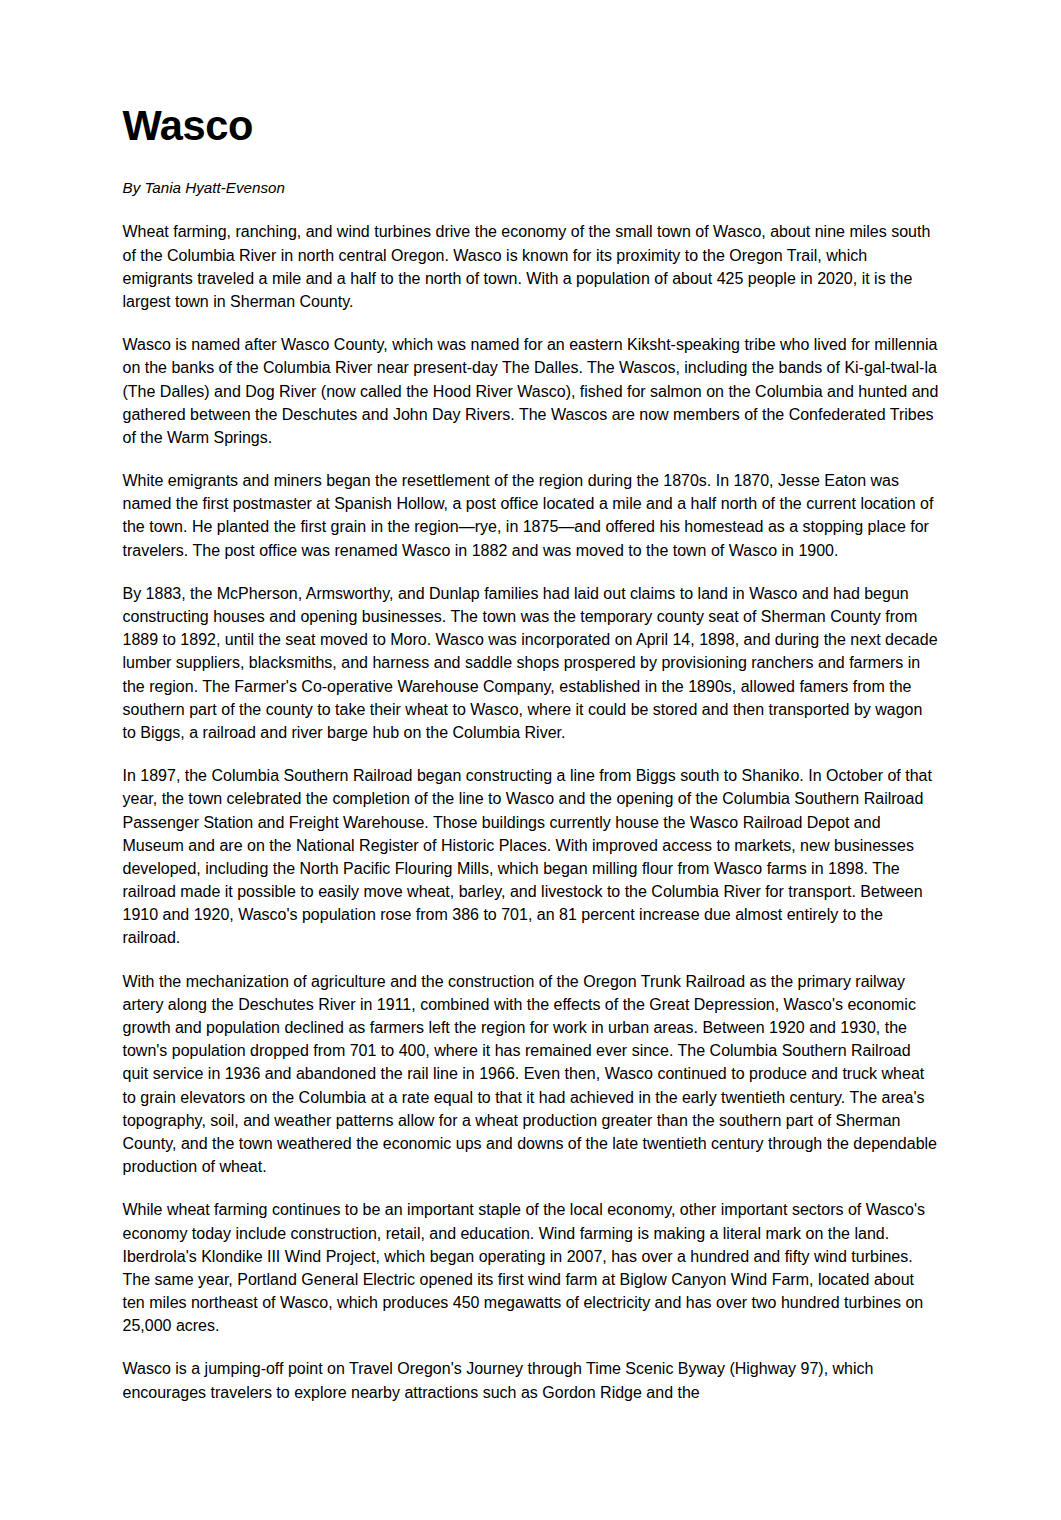Wasco
By Tania Hyatt-Evenson
Wheat farming, ranching, and wind turbines drive the economy of the small town of Wasco, about nine miles south of the Columbia River in north central Oregon. Wasco is known for its proximity to the Oregon Trail, which emigrants traveled a mile and a half to the north of town. With a population of about 425 people in 2020, it is the largest town in Sherman County.
Wasco is named after Wasco County, which was named for an eastern Kiksht-speaking tribe who lived for millennia on the banks of the Columbia River near present-day The Dalles. The Wascos, including the bands of Ki-gal-twal-la (The Dalles) and Dog River (now called the Hood River Wasco), fished for salmon on the Columbia and hunted and gathered between the Deschutes and John Day Rivers. The Wascos are now members of the Confederated Tribes of the Warm Springs.
White emigrants and miners began the resettlement of the region during the 1870s. In 1870, Jesse Eaton was named the first postmaster at Spanish Hollow, a post office located a mile and a half north of the current location of the town. He planted the first grain in the region—rye, in 1875—and offered his homestead as a stopping place for travelers. The post office was renamed Wasco in 1882 and was moved to the town of Wasco in 1900.
By 1883, the McPherson, Armsworthy, and Dunlap families had laid out claims to land in Wasco and had begun constructing houses and opening businesses. The town was the temporary county seat of Sherman County from 1889 to 1892, until the seat moved to Moro. Wasco was incorporated on April 14, 1898, and during the next decade lumber suppliers, blacksmiths, and harness and saddle shops prospered by provisioning ranchers and farmers in the region. The Farmer's Co-operative Warehouse Company, established in the 1890s, allowed famers from the southern part of the county to take their wheat to Wasco, where it could be stored and then transported by wagon to Biggs, a railroad and river barge hub on the Columbia River.
In 1897, the Columbia Southern Railroad began constructing a line from Biggs south to Shaniko. In October of that year, the town celebrated the completion of the line to Wasco and the opening of the Columbia Southern Railroad Passenger Station and Freight Warehouse. Those buildings currently house the Wasco Railroad Depot and Museum and are on the National Register of Historic Places. With improved access to markets, new businesses developed, including the North Pacific Flouring Mills, which began milling flour from Wasco farms in 1898. The railroad made it possible to easily move wheat, barley, and livestock to the Columbia River for transport. Between 1910 and 1920, Wasco's population rose from 386 to 701, an 81 percent increase due almost entirely to the railroad.
With the mechanization of agriculture and the construction of the Oregon Trunk Railroad as the primary railway artery along the Deschutes River in 1911, combined with the effects of the Great Depression, Wasco's economic growth and population declined as farmers left the region for work in urban areas. Between 1920 and 1930, the town's population dropped from 701 to 400, where it has remained ever since. The Columbia Southern Railroad quit service in 1936 and abandoned the rail line in 1966. Even then, Wasco continued to produce and truck wheat to grain elevators on the Columbia at a rate equal to that it had achieved in the early twentieth century. The area's topography, soil, and weather patterns allow for a wheat production greater than the southern part of Sherman County, and the town weathered the economic ups and downs of the late twentieth century through the dependable production of wheat.
While wheat farming continues to be an important staple of the local economy, other important sectors of Wasco's economy today include construction, retail, and education. Wind farming is making a literal mark on the land. Iberdrola's Klondike III Wind Project, which began operating in 2007, has over a hundred and fifty wind turbines. The same year, Portland General Electric opened its first wind farm at Biglow Canyon Wind Farm, located about ten miles northeast of Wasco, which produces 450 megawatts of electricity and has over two hundred turbines on 25,000 acres.
Wasco is a jumping-off point on Travel Oregon's Journey through Time Scenic Byway (Highway 97), which encourages travelers to explore nearby attractions such as Gordon Ridge and the